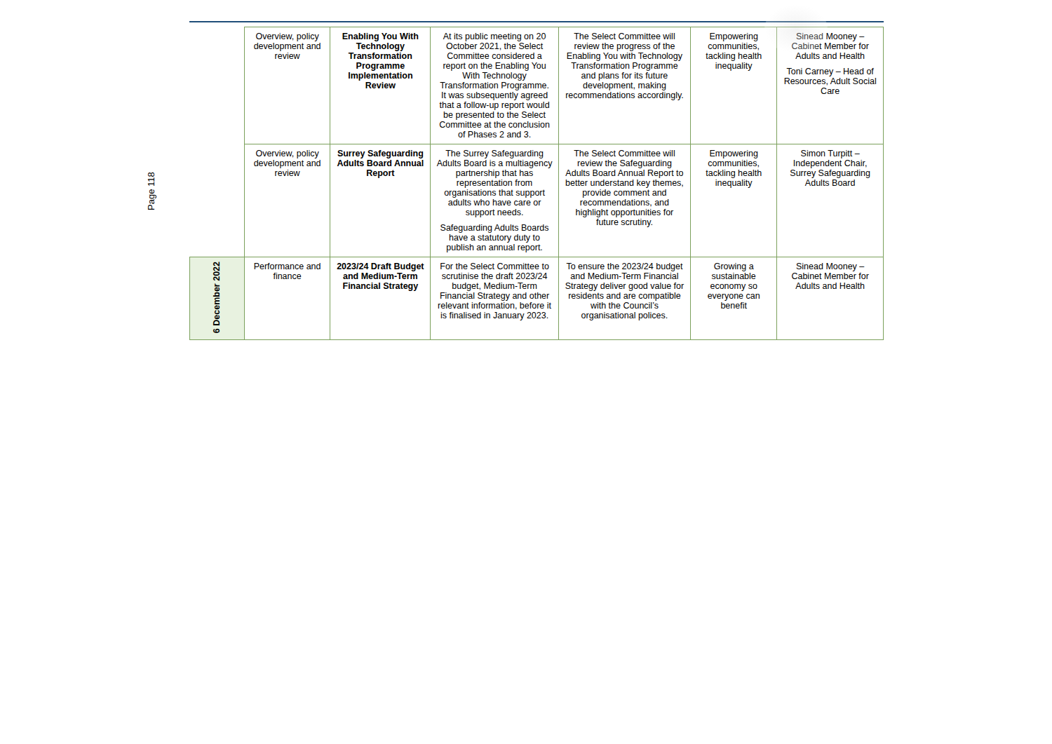Page 118
| | Overview, policy development and review | Enabling You With Technology Transformation Programme Implementation Review | At its public meeting on 20 October 2021, the Select Committee considered a report on the Enabling You With Technology Transformation Programme. It was subsequently agreed that a follow-up report would be presented to the Select Committee at the conclusion of Phases 2 and 3. | The Select Committee will review the progress of the Enabling You with Technology Transformation Programme and plans for its future development, making recommendations accordingly. | Empowering communities, tackling health inequality | Sinead Mooney – Cabinet Member for Adults and Health Toni Carney – Head of Resources, Adult Social Care |
| | Overview, policy development and review | Surrey Safeguarding Adults Board Annual Report | The Surrey Safeguarding Adults Board is a multiagency partnership that has representation from organisations that support adults who have care or support needs. Safeguarding Adults Boards have a statutory duty to publish an annual report. | The Select Committee will review the Safeguarding Adults Board Annual Report to better understand key themes, provide comment and recommendations, and highlight opportunities for future scrutiny. | Empowering communities, tackling health inequality | Simon Turpitt – Independent Chair, Surrey Safeguarding Adults Board |
| 6 December 2022 | Performance and finance | 2023/24 Draft Budget and Medium-Term Financial Strategy | For the Select Committee to scrutinise the draft 2023/24 budget, Medium-Term Financial Strategy and other relevant information, before it is finalised in January 2023. | To ensure the 2023/24 budget and Medium-Term Financial Strategy deliver good value for residents and are compatible with the Council’s organisational polices. | Growing a sustainable economy so everyone can benefit | Sinead Mooney – Cabinet Member for Adults and Health |